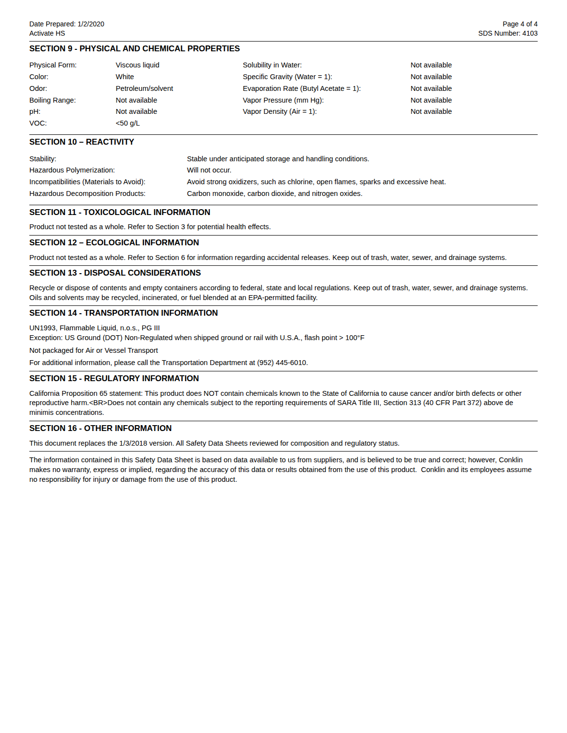Date Prepared: 1/2/2020
Activate HS
Page 4 of 4
SDS Number: 4103
SECTION 9 - PHYSICAL AND CHEMICAL PROPERTIES
| Physical Form: | Viscous liquid | Solubility in Water: | Not available |
| Color: | White | Specific Gravity (Water = 1): | Not available |
| Odor: | Petroleum/solvent | Evaporation Rate (Butyl Acetate = 1): | Not available |
| Boiling Range: | Not available | Vapor Pressure (mm Hg): | Not available |
| pH: | Not available | Vapor Density (Air = 1): | Not available |
| VOC: | <50 g/L | | |
SECTION 10 – REACTIVITY
| Stability: | Stable under anticipated storage and handling conditions. |
| Hazardous Polymerization: | Will not occur. |
| Incompatibilities (Materials to Avoid): | Avoid strong oxidizers, such as chlorine, open flames, sparks and excessive heat. |
| Hazardous Decomposition Products: | Carbon monoxide, carbon dioxide, and nitrogen oxides. |
SECTION 11 - TOXICOLOGICAL INFORMATION
Product not tested as a whole. Refer to Section 3 for potential health effects.
SECTION 12 – ECOLOGICAL INFORMATION
Product not tested as a whole. Refer to Section 6 for information regarding accidental releases. Keep out of trash, water, sewer, and drainage systems.
SECTION 13 - DISPOSAL CONSIDERATIONS
Recycle or dispose of contents and empty containers according to federal, state and local regulations. Keep out of trash, water, sewer, and drainage systems. Oils and solvents may be recycled, incinerated, or fuel blended at an EPA-permitted facility.
SECTION 14 - TRANSPORTATION INFORMATION
UN1993, Flammable Liquid, n.o.s., PG III
Exception: US Ground (DOT) Non-Regulated when shipped ground or rail with U.S.A., flash point > 100°F
Not packaged for Air or Vessel Transport
For additional information, please call the Transportation Department at (952) 445-6010.
SECTION 15 - REGULATORY INFORMATION
California Proposition 65 statement: This product does NOT contain chemicals known to the State of California to cause cancer and/or birth defects or other reproductive harm.<BR>Does not contain any chemicals subject to the reporting requirements of SARA Title III, Section 313 (40 CFR Part 372) above de minimis concentrations.
SECTION 16 - OTHER INFORMATION
This document replaces the 1/3/2018 version. All Safety Data Sheets reviewed for composition and regulatory status.
The information contained in this Safety Data Sheet is based on data available to us from suppliers, and is believed to be true and correct; however, Conklin makes no warranty, express or implied, regarding the accuracy of this data or results obtained from the use of this product. Conklin and its employees assume no responsibility for injury or damage from the use of this product.